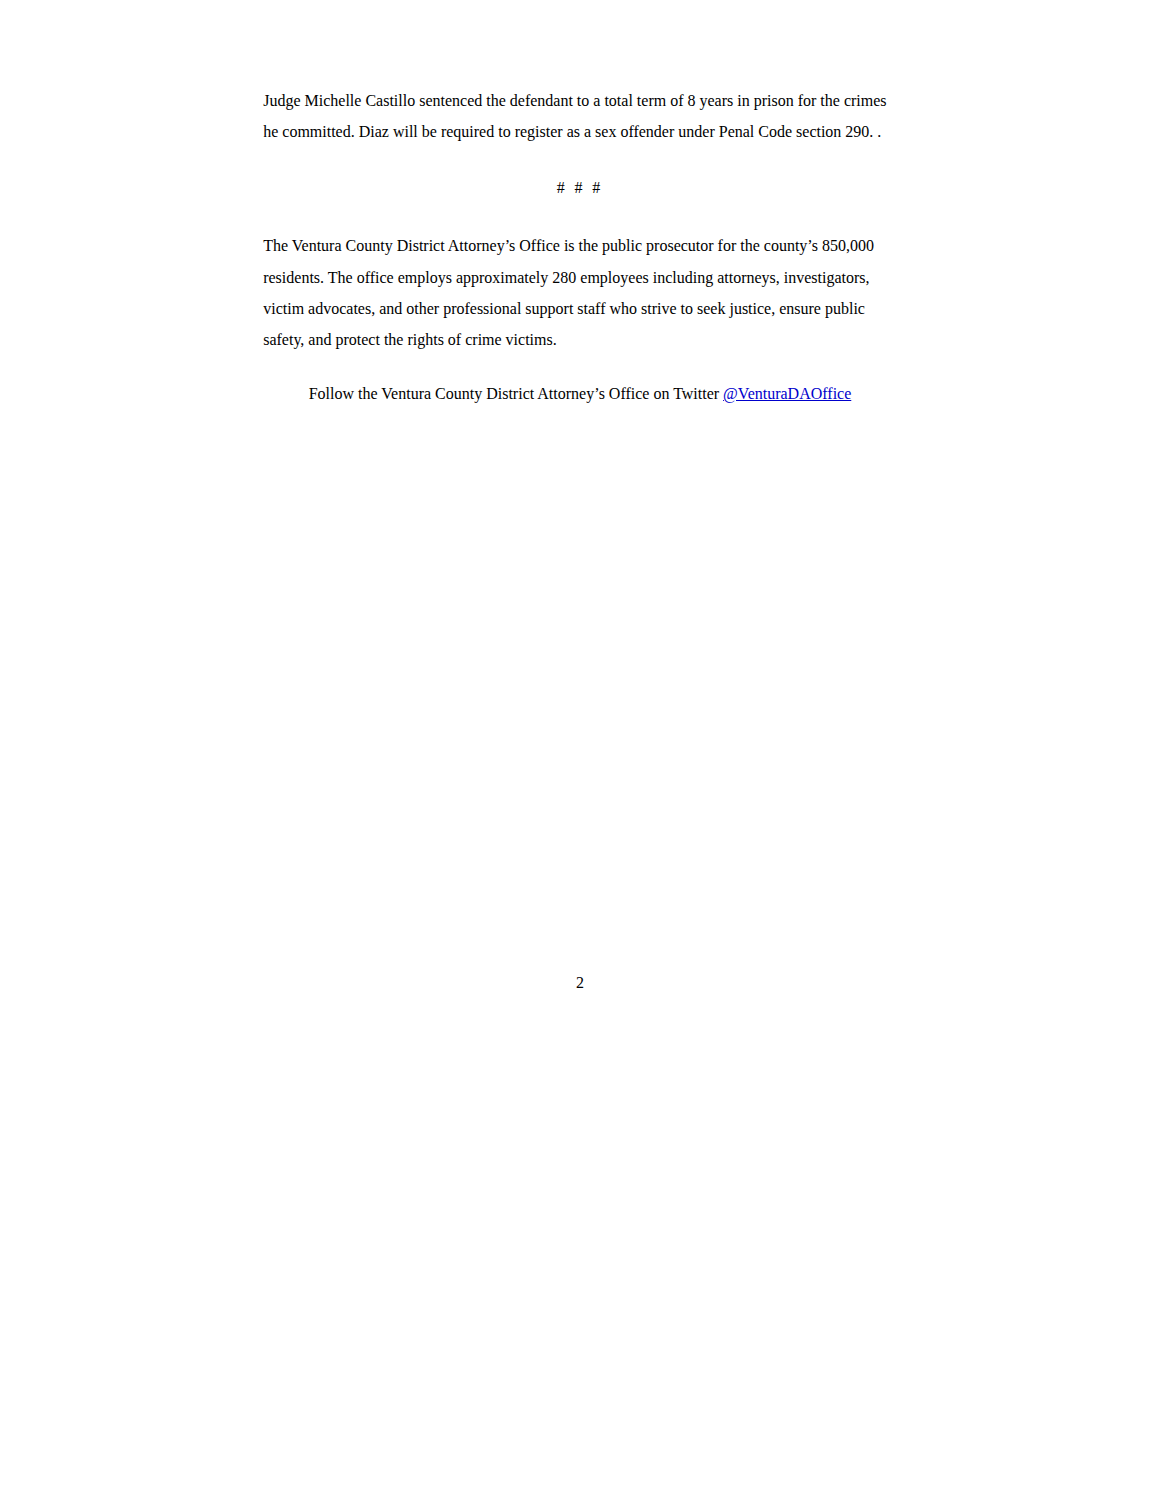Judge Michelle Castillo sentenced the defendant to a total term of 8 years in prison for the crimes he committed. Diaz will be required to register as a sex offender under Penal Code section 290. .
# # #
The Ventura County District Attorney’s Office is the public prosecutor for the county’s 850,000 residents. The office employs approximately 280 employees including attorneys, investigators, victim advocates, and other professional support staff who strive to seek justice, ensure public safety, and protect the rights of crime victims.
Follow the Ventura County District Attorney’s Office on Twitter @VenturaDAOffice
2